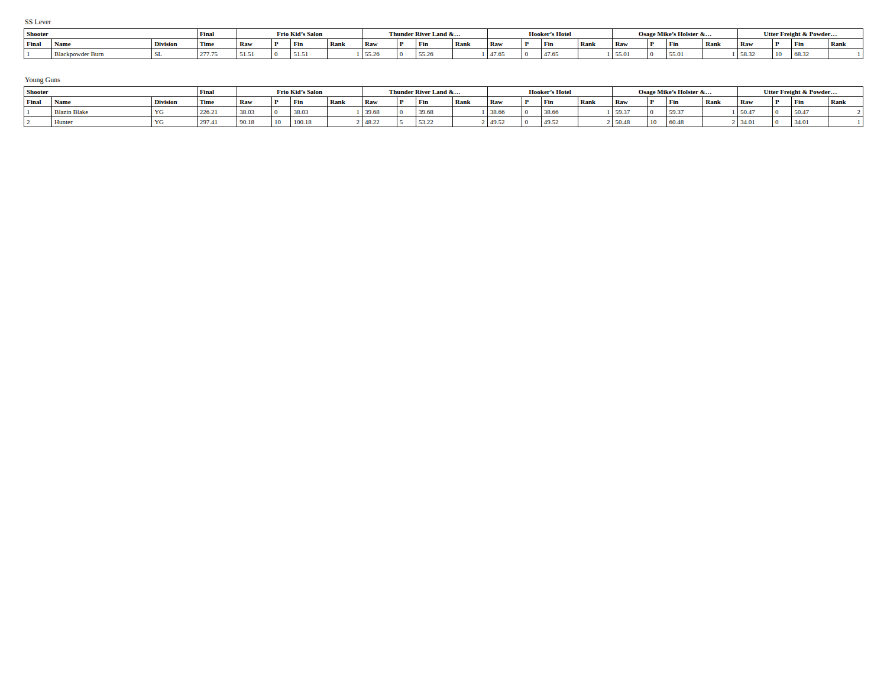SS Lever
| Shooter | Final | Frio Kid’s Salon | Thunder River Land &… | Hooker’s Hotel | Osage Mike’s Holster &… | Utter Freight & Powder… |
| --- | --- | --- | --- | --- | --- | --- |
| Final | Name | Division | Time | Raw | P | Fin | Rank | Raw | P | Fin | Rank | Raw | P | Fin | Rank | Raw | P | Fin | Rank | Raw | P | Fin | Rank |
| 1 | Blackpowder Burn | SL | 277.75 | 51.51 | 0 | 51.51 | 1 | 55.26 | 0 | 55.26 | 1 | 47.65 | 0 | 47.65 | 1 | 55.01 | 0 | 55.01 | 1 | 58.32 | 10 | 68.32 | 1 |
Young Guns
| Shooter | Final | Frio Kid’s Salon | Thunder River Land &… | Hooker’s Hotel | Osage Mike’s Holster &… | Utter Freight & Powder… |
| --- | --- | --- | --- | --- | --- | --- |
| Final | Name | Division | Time | Raw | P | Fin | Rank | Raw | P | Fin | Rank | Raw | P | Fin | Rank | Raw | P | Fin | Rank | Raw | P | Fin | Rank |
| 1 | Blazin Blake | YG | 226.21 | 38.03 | 0 | 38.03 | 1 | 39.68 | 0 | 39.68 | 1 | 38.66 | 0 | 38.66 | 1 | 59.37 | 0 | 59.37 | 1 | 50.47 | 0 | 50.47 | 2 |
| 2 | Hunter | YG | 297.41 | 90.18 | 10 | 100.18 | 2 | 48.22 | 5 | 53.22 | 2 | 49.52 | 0 | 49.52 | 2 | 50.48 | 10 | 60.48 | 2 | 34.01 | 0 | 34.01 | 1 |